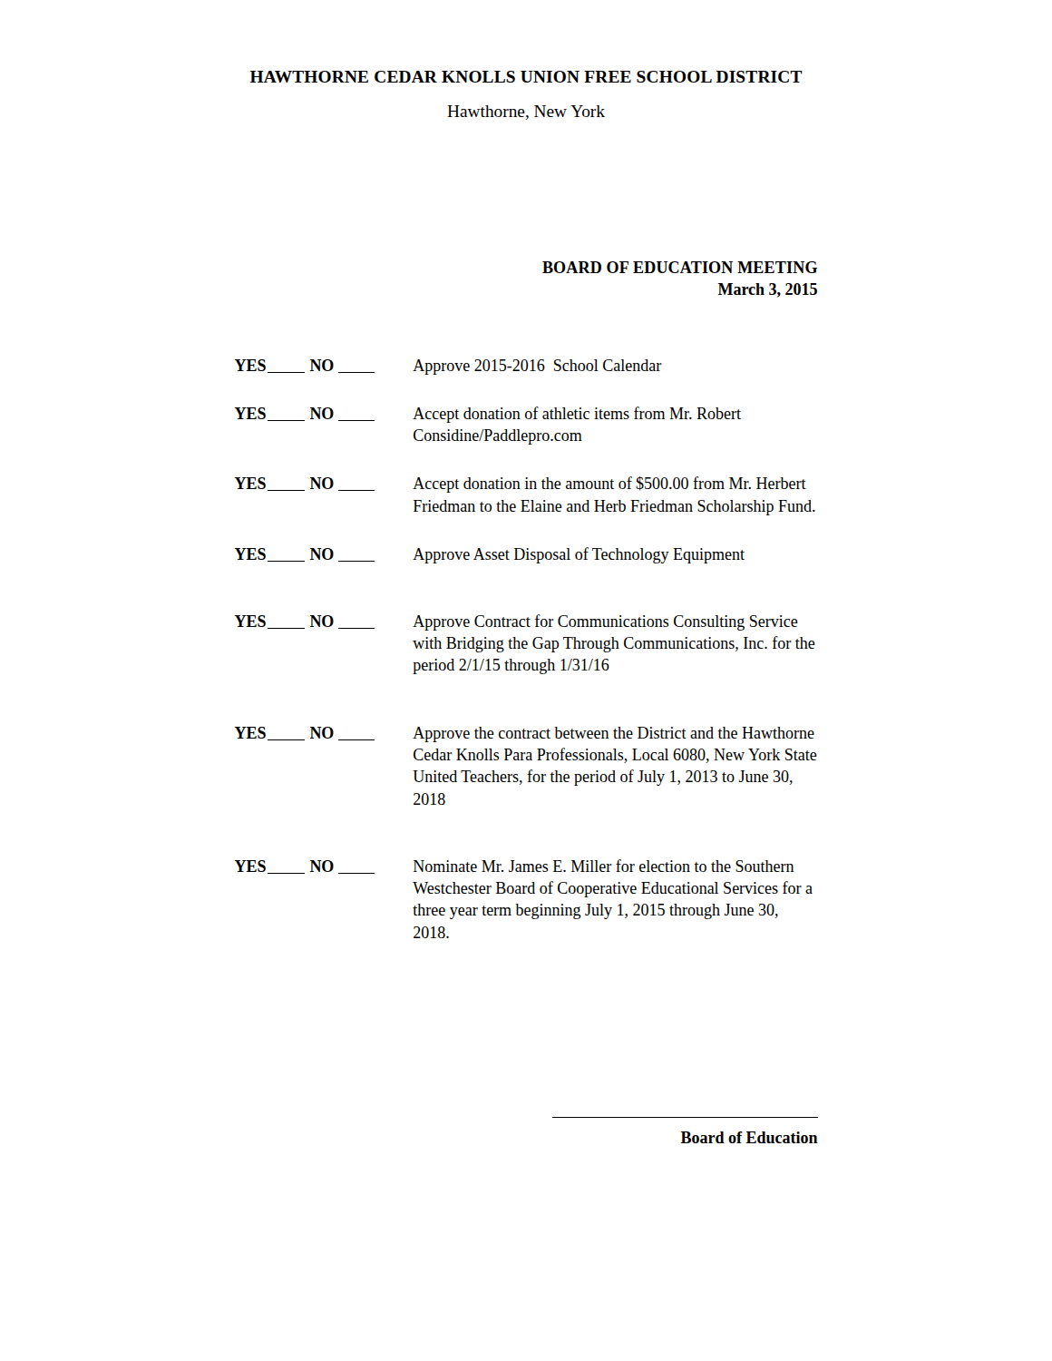HAWTHORNE CEDAR KNOLLS UNION FREE SCHOOL DISTRICT
Hawthorne, New York
BOARD OF EDUCATION MEETING
March 3, 2015
| YES NO | Approve 2015-2016 School Calendar |
| YES NO | Accept donation of athletic items from Mr. Robert Considine/Paddlepro.com |
| YES NO | Accept donation in the amount of $500.00 from Mr. Herbert Friedman to the Elaine and Herb Friedman Scholarship Fund. |
| YES NO | Approve Asset Disposal of Technology Equipment |
| YES NO | Approve Contract for Communications Consulting Service with Bridging the Gap Through Communications, Inc. for the period 2/1/15 through 1/31/16 |
| YES NO | Approve the contract between the District and the Hawthorne Cedar Knolls Para Professionals, Local 6080, New York State United Teachers, for the period of July 1, 2013 to June 30, 2018 |
| YES NO | Nominate Mr. James E. Miller for election to the Southern Westchester Board of Cooperative Educational Services for a three year term beginning July 1, 2015 through June 30, 2018. |
Board of Education